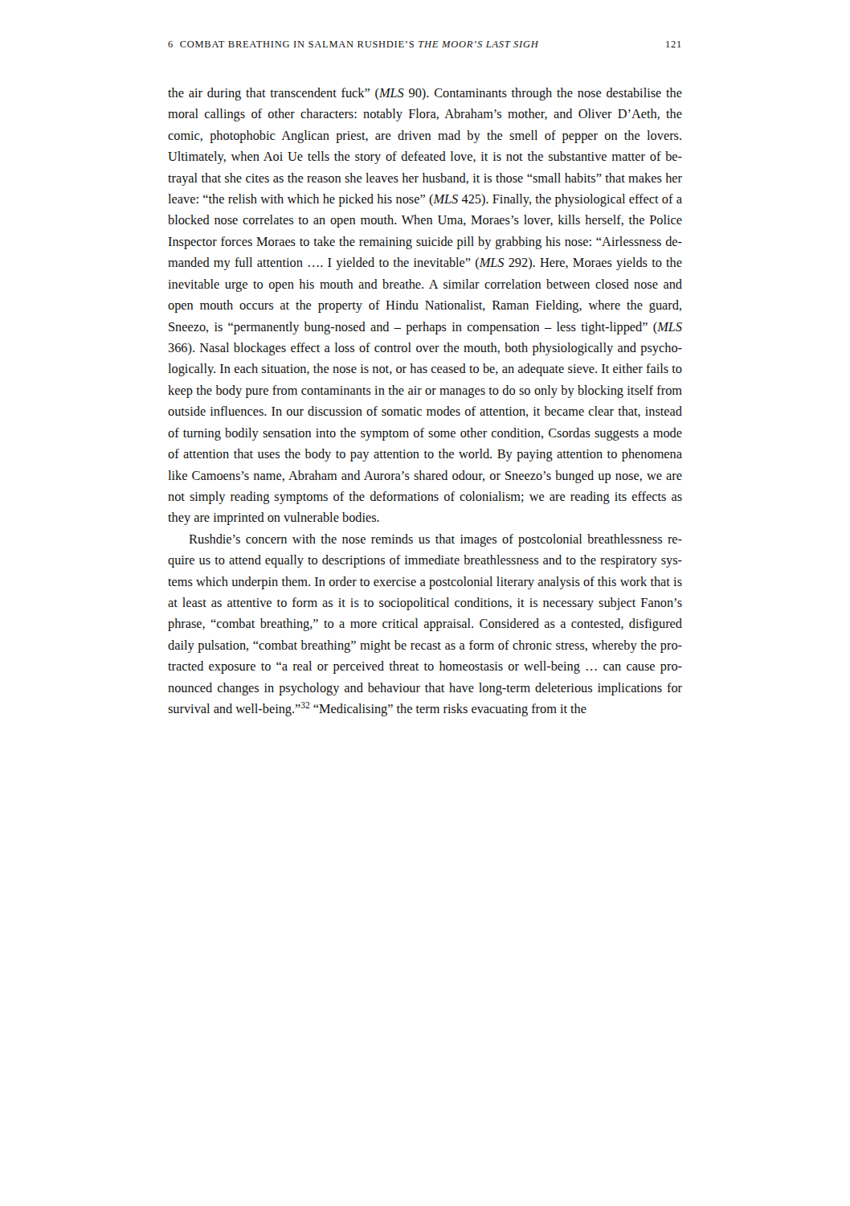6 Combat Breathing in Salman Rushdie’s The Moor’s Last Sigh 121
the air during that transcendent fuck” (MLS 90). Contaminants through the nose destabilise the moral callings of other characters: notably Flora, Abraham’s mother, and Oliver D’Aeth, the comic, photophobic Anglican priest, are driven mad by the smell of pepper on the lovers. Ultimately, when Aoi Ue tells the story of defeated love, it is not the substantive matter of betrayal that she cites as the reason she leaves her husband, it is those “small habits” that makes her leave: “the relish with which he picked his nose” (MLS 425). Finally, the physiological effect of a blocked nose correlates to an open mouth. When Uma, Moraes’s lover, kills herself, the Police Inspector forces Moraes to take the remaining suicide pill by grabbing his nose: “Airlessness demanded my full attention …. I yielded to the inevitable” (MLS 292). Here, Moraes yields to the inevitable urge to open his mouth and breathe. A similar correlation between closed nose and open mouth occurs at the property of Hindu Nationalist, Raman Fielding, where the guard, Sneezo, is “permanently bung-nosed and – perhaps in compensation – less tight-lipped” (MLS 366). Nasal blockages effect a loss of control over the mouth, both physiologically and psychologically. In each situation, the nose is not, or has ceased to be, an adequate sieve. It either fails to keep the body pure from contaminants in the air or manages to do so only by blocking itself from outside influences. In our discussion of somatic modes of attention, it became clear that, instead of turning bodily sensation into the symptom of some other condition, Csordas suggests a mode of attention that uses the body to pay attention to the world. By paying attention to phenomena like Camoens’s name, Abraham and Aurora’s shared odour, or Sneezo’s bunged up nose, we are not simply reading symptoms of the deformations of colonialism; we are reading its effects as they are imprinted on vulnerable bodies.
Rushdie’s concern with the nose reminds us that images of postcolonial breathlessness require us to attend equally to descriptions of immediate breathlessness and to the respiratory systems which underpin them. In order to exercise a postcolonial literary analysis of this work that is at least as attentive to form as it is to sociopolitical conditions, it is necessary subject Fanon’s phrase, “combat breathing,” to a more critical appraisal. Considered as a contested, disfigured daily pulsation, “combat breathing” might be recast as a form of chronic stress, whereby the protracted exposure to “a real or perceived threat to homeostasis or well-being … can cause pronounced changes in psychology and behaviour that have long-term deleterious implications for survival and well-being.”32 “Medicalising” the term risks evacuating from it the